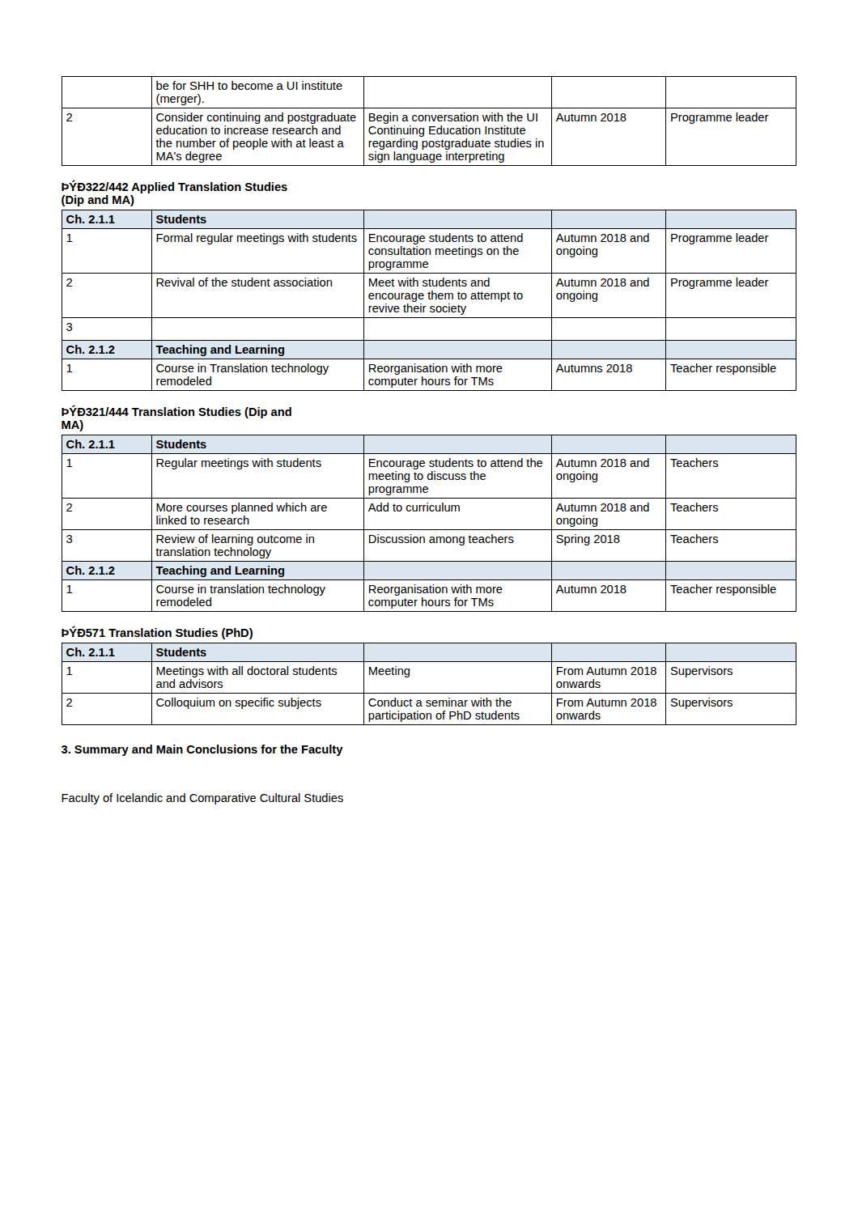| | be for SHH to become a UI institute (merger). | | | |
| 2 | Consider continuing and postgraduate education to increase research and the number of people with at least a MA's degree | Begin a conversation with the UI Continuing Education Institute regarding postgraduate studies in sign language interpreting | Autumn 2018 | Programme leader |
ÞÝÐ322/442 Applied Translation Studies
(Dip and MA)
| Ch. 2.1.1 | Students | | | |
| --- | --- | --- | --- | --- |
| 1 | Formal regular meetings with students | Encourage students to attend consultation meetings on the programme | Autumn 2018 and ongoing | Programme leader |
| 2 | Revival of the student association | Meet with students and encourage them to attempt to revive their society | Autumn 2018 and ongoing | Programme leader |
| 3 | | | | |
| Ch. 2.1.2 | Teaching and Learning | | | |
| 1 | Course in Translation technology remodeled | Reorganisation with more computer hours for TMs | Autumns 2018 | Teacher responsible |
ÞÝÐ321/444 Translation Studies (Dip and
MA)
| Ch. 2.1.1 | Students | | | |
| --- | --- | --- | --- | --- |
| 1 | Regular meetings with students | Encourage students to attend the meeting to discuss the programme | Autumn 2018 and ongoing | Teachers |
| 2 | More courses planned which are linked to research | Add to curriculum | Autumn 2018 and ongoing | Teachers |
| 3 | Review of learning outcome in translation technology | Discussion among teachers | Spring 2018 | Teachers |
| Ch. 2.1.2 | Teaching and Learning | | | |
| 1 | Course in translation technology remodeled | Reorganisation with more computer hours for TMs | Autumn 2018 | Teacher responsible |
ÞÝÐ571 Translation Studies (PhD)
| Ch. 2.1.1 | Students | | | |
| --- | --- | --- | --- | --- |
| 1 | Meetings with all doctoral students and advisors | Meeting | From Autumn 2018 onwards | Supervisors |
| 2 | Colloquium on specific subjects | Conduct a seminar with the participation of PhD students | From Autumn 2018 onwards | Supervisors |
3. Summary and Main Conclusions for the Faculty
Faculty of Icelandic and Comparative Cultural Studies